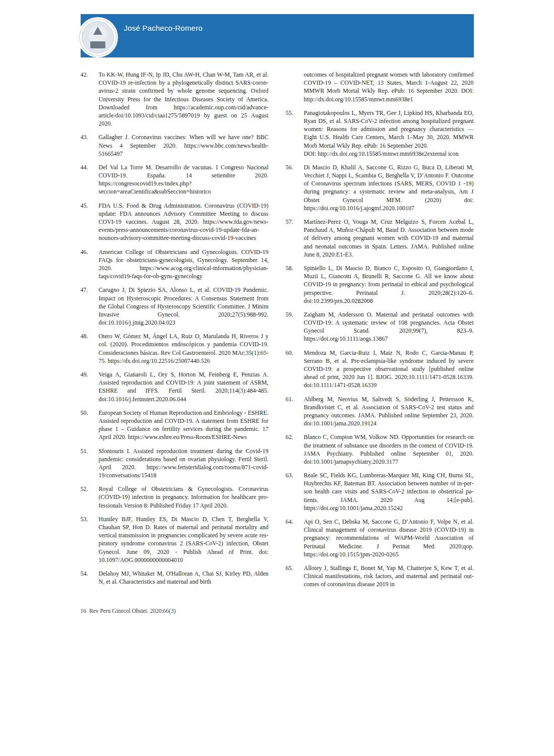José Pacheco-Romero
42. To KK-W, Hung IF-N, Ip JD, Chu AW-H, Chan W-M, Tam AR, et al. COVID-19 re-infection by a phylogenetically distinct SARS-coronavirus-2 strain confirmed by whole genome sequencing. Oxford University Press for the Infectious Diseases Society of America. Downloaded from https://academic.oup.com/cid/advance-article/doi/10.1093/cid/ciaa1275/5897019 by guest on 25 August 2020.
43. Gallagher J. Coronavirus vaccines: When will we have one? BBC News 4 September 2020. https://www.bbc.com/news/health-51665497
44. Del Val La Torre M. Desarrollo de vacunas. I Congreso Nacional COVID-19. España. 14 setiembre 2020. https://congresocovid19.es/index.php?seccion=areaCientifica&subSeccion=historico
45. FDA U.S. Food & Drug Administration. Coronavirus (COVID-19) update: FDA announces Advisory Committee Meeting to discuss COVI-19 vaccines. August 28, 2020. https://www.fda.gov/news-events/press-announcements/coronavirus-covid-19-update-fda-announces-advisory-committee-meeting-discuss-covid-19-vaccines
46. American College of Obstetricians and Gynecologists. COVID-19 FAQs for obstetricians-gynecologists, Gynecology. September 14, 2020. https://www.acog.org/clinical-information/physician-faqs/covid19-faqs-for-ob-gyns-gynecology
47. Carugno J, Di Spiezio SA, Alonso L, et al. COVID-19 Pandemic. Impact on Hysteroscopic Procedures: A Consensus Statement from the Global Congress of Hysteroscopy Scientific Committee. J Minim Invasive Gynecol. 2020;27(5):988-992. doi:10.1016/j.jmig.2020.04.023
48. Otero W, Gómez M, Ángel LA, Ruiz O, Marulanda H, Riveros J y col. (2020). Procedimientos endoscópicos y pandemia COVID-19. Consideraciones básicas. Rev Col Gastroenterol. 2020 MAr;35(1):65-75. https://dx.doi.org/10.22516/25007440.526
49. Veiga A, Gianaroli L, Ory S, Horton M, Feinberg E, Penzias A. Assisted reproduction and COVID-19: A joint statement of ASRM, ESHRE and IFFS. Fertil Steril. 2020;114(3):484-485. doi:10.1016/j.fertnstert.2020.06.044
50. European Society of Human Reproduction and Embriology - ESHRE. Assisted reproduction and COVID-19. A statement from ESHRE for phase 1 – Guidance on fertility services during the pandemic. 17 April 2020. https://www.eshre.eu/Press-Room/ESHRE-News
51. Sfontouris I. Assisted reproduction treatment during the Covid-19 pandemic: considerations based on ovarian physiology. Fertil Steril. April 2020. https://www.fertstertdialog.com/rooms/871-covid-19/conversations/15418
52. Royal College of Obstetricians & Gynecologists. Coronavirus (COVID-19) infection in pregnancy. Information for healthcare professionals Version 8: Published Friday 17 April 2020.
53. Huntley BJF, Huntley ES, Di Mascio D, Chen T, Berghella V, Chauhan SP, Hon D. Rates of maternal and perinatal mortality and vertical transmission in pregnancies complicated by severe acute respiratory syndrome coronavirus 2 (SARS-CoV-2) infection, Obstet Gynecol. June 09, 2020 - Publish Ahead of Print. doi: 10.1097/AOG.0000000000004010
54. Delahoy MJ, Whitaker M, O'Halloran A, Chai SJ, Kirley PD, Alden N, et al. Characteristics and maternal and birth
54. outcomes of hospitalized pregnant women with laboratory confirmed COVID-19 – COVID-NET, 13 States, March 1-August 22, 2020 MMWR Morb Mortal Wkly Rep. ePub: 16 September 2020. DOI: http://dx.doi.org/10.15585/mmwr.mm6938e1
55. Panagiotakopoulos L, Myers TR, Gee J, Lipkind HS, Kharbanda EO, Ryan DS, et al. SARS-CoV-2 infection among hospitalized pregnant women: Reasons for admission and pregnancy characteristics — Eight U.S. Health Care Centers, March 1–May 30, 2020. MMWR Morb Mortal Wkly Rep. ePub: 16 September 2020.
DOI: http://dx.doi.org/10.15585/mmwr.mm6938e2external icon
56. Di Mascio D, Khalil A, Saccone G, Rizzo G, Buca D, Liberati M, Vecchiet J, Nappi L, Scambia G, Berghella V, D’Antonio F. Outcome of Coronavirus spectrum infections (SARS, MERS, COVID 1 -19) during pregnancy: a systematic review and meta-analysis, Am J Obstet Gynecol MFM. (2020) doi: https://doi.org/10.1016/j.ajogmf.2020.100107
57. Martínez-Perez O, Vouga M, Cruz Melguizo S, Forcen Acebal L, Panchaud A, Muñoz-Chápuli M, Baud D. Association between mode of delivery among pregnant women with COVID-19 and maternal and neonatal outcomes in Spain. Letters. JAMA. Published online June 8, 2020:E1-E3.
58. Spiniello L, Di Mascio D, Bianco C, Esposito O, Giangiordano I, Muzii L, Giancotti A, Brunelli R, Saccone G. All we know about COVID-19 in pregnancy: from perinatal to ethical and psychological perspective. Perinatal J. 2020;28(2):120–6. doi:10.2399/prn.20.0282008
59. Zaigham M, Andersson O. Maternal and perinatal outcomes with COVID-19: A systematic review of 108 pregnancies. Acta Obstet Gynecol Scand. 2020;99(7), 823–9. https://doi.org/10.1111/aogs.13867
60. Mendoza M, Garcia-Ruiz I, Maiz N, Rodo C, Garcia-Manau P, Serrano B, et al. Pre-eclampsia-like syndrome induced by severe COVID-19: a prospective observational study [published online ahead of print, 2020 Jun 1]. BJOG. 2020;10.1111/1471-0528.16339. doi:10.1111/1471-0528.16339
61. Ahlberg M, Neovius M, Saltvedt S, Söderling J, Pettersson K, Brandkvistet C, et al. Association of SARS-CoV-2 test status and pregnancy outcomes. JAMA. Published online September 23, 2020. doi:10.1001/jama.2020.19124
62. Blanco C, Compton WM, Volkow ND. Opportunities for research on the treatment of substance use disorders in the context of COVID-19. JAMA Psychiatry. Published online September 01, 2020. doi:10.1001/jamapsychiatry.2020.3177
63. Reale SC, Fields KG, Lumbreras-Marquez MI, King CH, Burns SL, Huybrechts KF, Bateman BT. Association between number of in-person health care visits and SARS-CoV-2 infection in obstetrical patients. JAMA. 2020 Aug 14;[e-pub]. https://doi.org/10.1001/jama.2020.15242
64. Api O, Sen C, Debska M, Saccone G, D’Antonio F, Volpe N, et al. Clinical management of coronavirus disease 2019 (COVID-19) in pregnancy: recommendations of WAPM-World Association of Perinatal Medicine. J Perinat Med. 2020;qop. https://doi.org/10.1515/jpm-2020-0265
65. Allotey J, Stallings E, Bonet M, Yap M, Chatterjee S, Kew T, et al. Clinical manifestations, risk factors, and maternal and perinatal outcomes of coronavirus disease 2019 in
16 Rev Peru Ginecol Obstet. 2020;66(3)